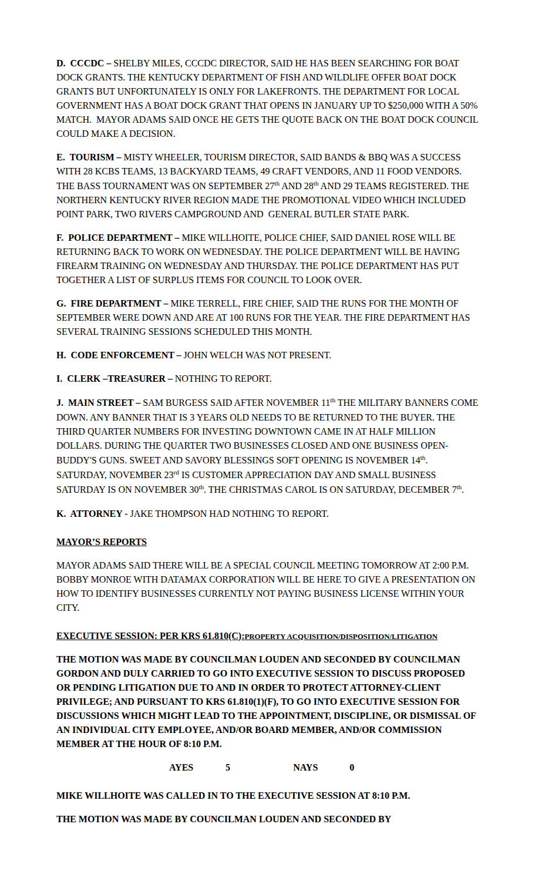D. CCCDC – SHELBY MILES, CCCDC DIRECTOR, SAID HE HAS BEEN SEARCHING FOR BOAT DOCK GRANTS. THE KENTUCKY DEPARTMENT OF FISH AND WILDLIFE OFFER BOAT DOCK GRANTS BUT UNFORTUNATELY IS ONLY FOR LAKEFRONTS. THE DEPARTMENT FOR LOCAL GOVERNMENT HAS A BOAT DOCK GRANT THAT OPENS IN JANUARY UP TO $250,000 WITH A 50% MATCH. MAYOR ADAMS SAID ONCE HE GETS THE QUOTE BACK ON THE BOAT DOCK COUNCIL COULD MAKE A DECISION.
E. TOURISM – MISTY WHEELER, TOURISM DIRECTOR, SAID BANDS & BBQ WAS A SUCCESS WITH 28 KCBS TEAMS, 13 BACKYARD TEAMS, 49 CRAFT VENDORS, AND 11 FOOD VENDORS. THE BASS TOURNAMENT WAS ON SEPTEMBER 27th AND 28th AND 29 TEAMS REGISTERED. THE NORTHERN KENTUCKY RIVER REGION MADE THE PROMOTIONAL VIDEO WHICH INCLUDED POINT PARK, TWO RIVERS CAMPGROUND AND GENERAL BUTLER STATE PARK.
F. POLICE DEPARTMENT – MIKE WILLHOITE, POLICE CHIEF, SAID DANIEL ROSE WILL BE RETURNING BACK TO WORK ON WEDNESDAY. THE POLICE DEPARTMENT WILL BE HAVING FIREARM TRAINING ON WEDNESDAY AND THURSDAY. THE POLICE DEPARTMENT HAS PUT TOGETHER A LIST OF SURPLUS ITEMS FOR COUNCIL TO LOOK OVER.
G. FIRE DEPARTMENT – MIKE TERRELL, FIRE CHIEF, SAID THE RUNS FOR THE MONTH OF SEPTEMBER WERE DOWN AND ARE AT 100 RUNS FOR THE YEAR. THE FIRE DEPARTMENT HAS SEVERAL TRAINING SESSIONS SCHEDULED THIS MONTH.
H. CODE ENFORCEMENT – JOHN WELCH WAS NOT PRESENT.
I. CLERK –TREASURER – NOTHING TO REPORT.
J. MAIN STREET – SAM BURGESS SAID AFTER NOVEMBER 11th THE MILITARY BANNERS COME DOWN. ANY BANNER THAT IS 3 YEARS OLD NEEDS TO BE RETURNED TO THE BUYER. THE THIRD QUARTER NUMBERS FOR INVESTING DOWNTOWN CAME IN AT HALF MILLION DOLLARS. DURING THE QUARTER TWO BUSINESSES CLOSED AND ONE BUSINESS OPEN-BUDDY'S GUNS. SWEET AND SAVORY BLESSINGS SOFT OPENING IS NOVEMBER 14th. SATURDAY, NOVEMBER 23rd IS CUSTOMER APPRECIATION DAY AND SMALL BUSINESS SATURDAY IS ON NOVEMBER 30th. THE CHRISTMAS CAROL IS ON SATURDAY, DECEMBER 7th.
K. ATTORNEY - JAKE THOMPSON HAD NOTHING TO REPORT.
MAYOR’S REPORTS
MAYOR ADAMS SAID THERE WILL BE A SPECIAL COUNCIL MEETING TOMORROW AT 2:00 P.M. BOBBY MONROE WITH DATAMAX CORPORATION WILL BE HERE TO GIVE A PRESENTATION ON HOW TO IDENTIFY BUSINESSES CURRENTLY NOT PAYING BUSINESS LICENSE WITHIN YOUR CITY.
EXECUTIVE SESSION: PER KRS 61.810(C):PROPERTY ACQUISITION/DISPOSITION/LITIGATION
THE MOTION WAS MADE BY COUNCILMAN LOUDEN AND SECONDED BY COUNCILMAN GORDON AND DULY CARRIED TO GO INTO EXECUTIVE SESSION TO DISCUSS PROPOSED OR PENDING LITIGATION DUE TO AND IN ORDER TO PROTECT ATTORNEY-CLIENT PRIVILEGE; AND PURSUANT TO KRS 61.810(1)(F), TO GO INTO EXECUTIVE SESSION FOR DISCUSSIONS WHICH MIGHT LEAD TO THE APPOINTMENT, DISCIPLINE, OR DISMISSAL OF AN INDIVIDUAL CITY EMPLOYEE, AND/OR BOARD MEMBER, AND/OR COMMISSION MEMBER AT THE HOUR OF 8:10 P.M.
AYES 5 NAYS 0
MIKE WILLHOITE WAS CALLED IN TO THE EXECUTIVE SESSION AT 8:10 P.M.
THE MOTION WAS MADE BY COUNCILMAN LOUDEN AND SECONDED BY